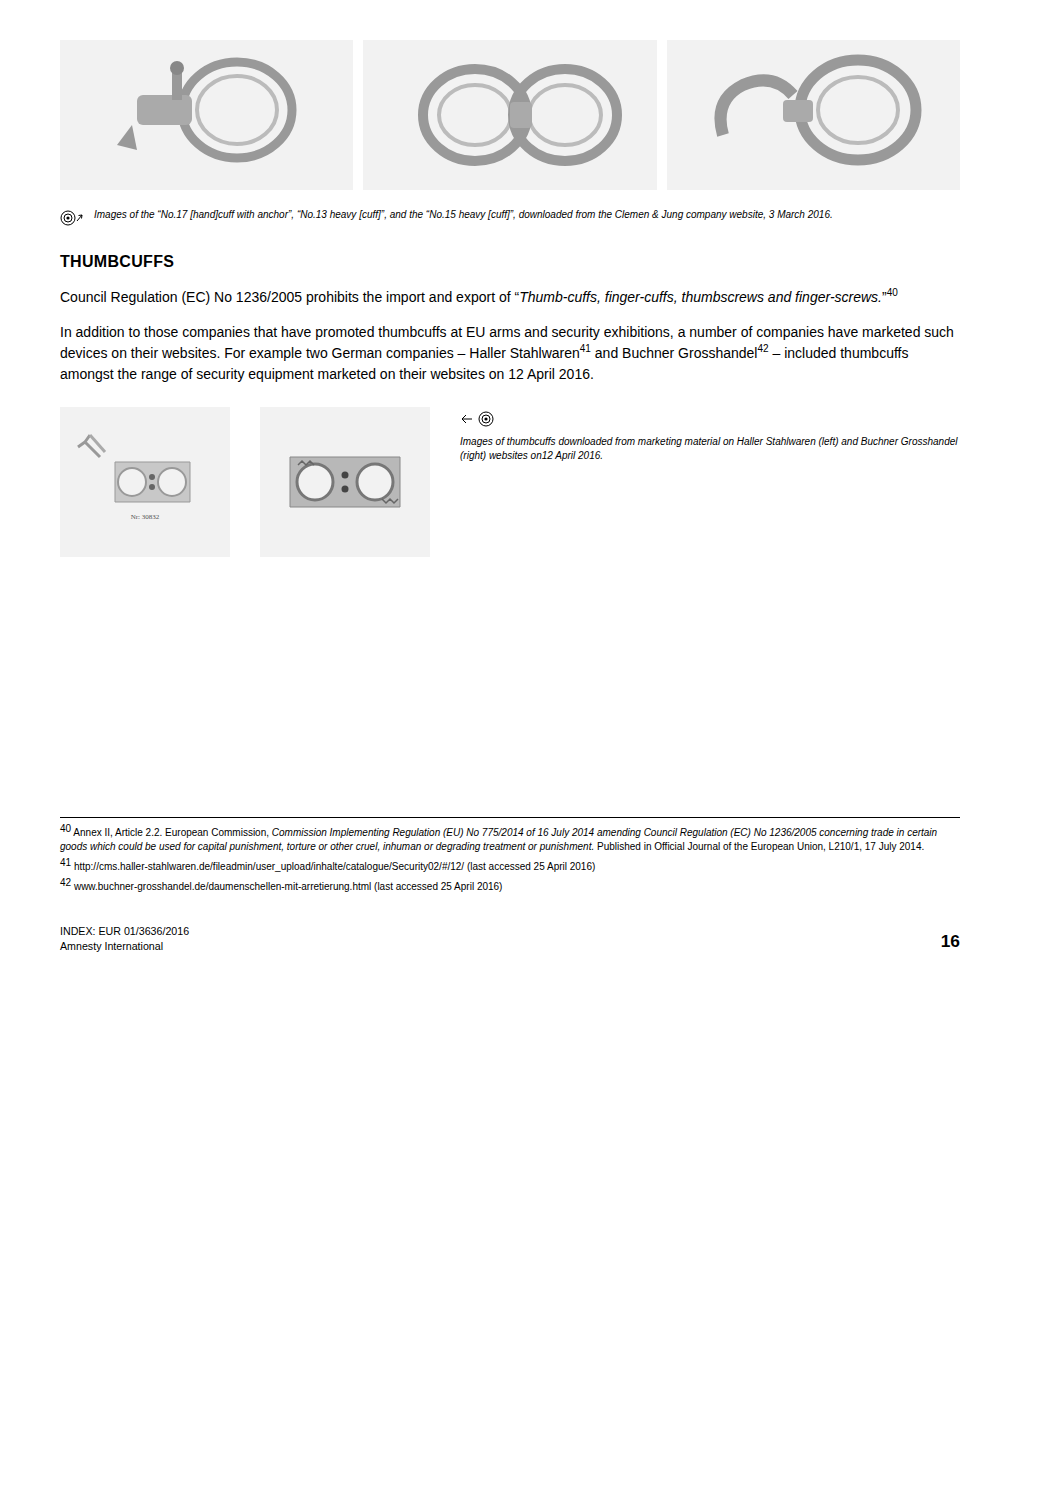Images of the “No.17 [hand]cuff with anchor”, “No.13 heavy [cuff]”, and the “No.15 heavy [cuff]”, downloaded from the Clemen & Jung company website, 3 March 2016.
THUMBCUFFS
Council Regulation (EC) No 1236/2005 prohibits the import and export of “Thumb-cuffs, finger-cuffs, thumbscrews and finger-screws.”40
In addition to those companies that have promoted thumbcuffs at EU arms and security exhibitions, a number of companies have marketed such devices on their websites. For example two German companies – Haller Stahlwaren41 and Buchner Grosshandel42 – included thumbcuffs amongst the range of security equipment marketed on their websites on 12 April 2016.
Images of thumbcuffs downloaded from marketing material on Haller Stahlwaren (left) and Buchner Grosshandel (right) websites on12 April 2016.
40 Annex II, Article 2.2. European Commission, Commission Implementing Regulation (EU) No 775/2014 of 16 July 2014 amending Council Regulation (EC) No 1236/2005 concerning trade in certain goods which could be used for capital punishment, torture or other cruel, inhuman or degrading treatment or punishment. Published in Official Journal of the European Union, L210/1, 17 July 2014.
41 http://cms.haller-stahlwaren.de/fileadmin/user_upload/inhalte/catalogue/Security02/#/12/ (last accessed 25 April 2016)
42 www.buchner-grosshandel.de/daumenschellen-mit-arretierung.html (last accessed 25 April 2016)
INDEX: EUR 01/3636/2016
Amnesty International
16